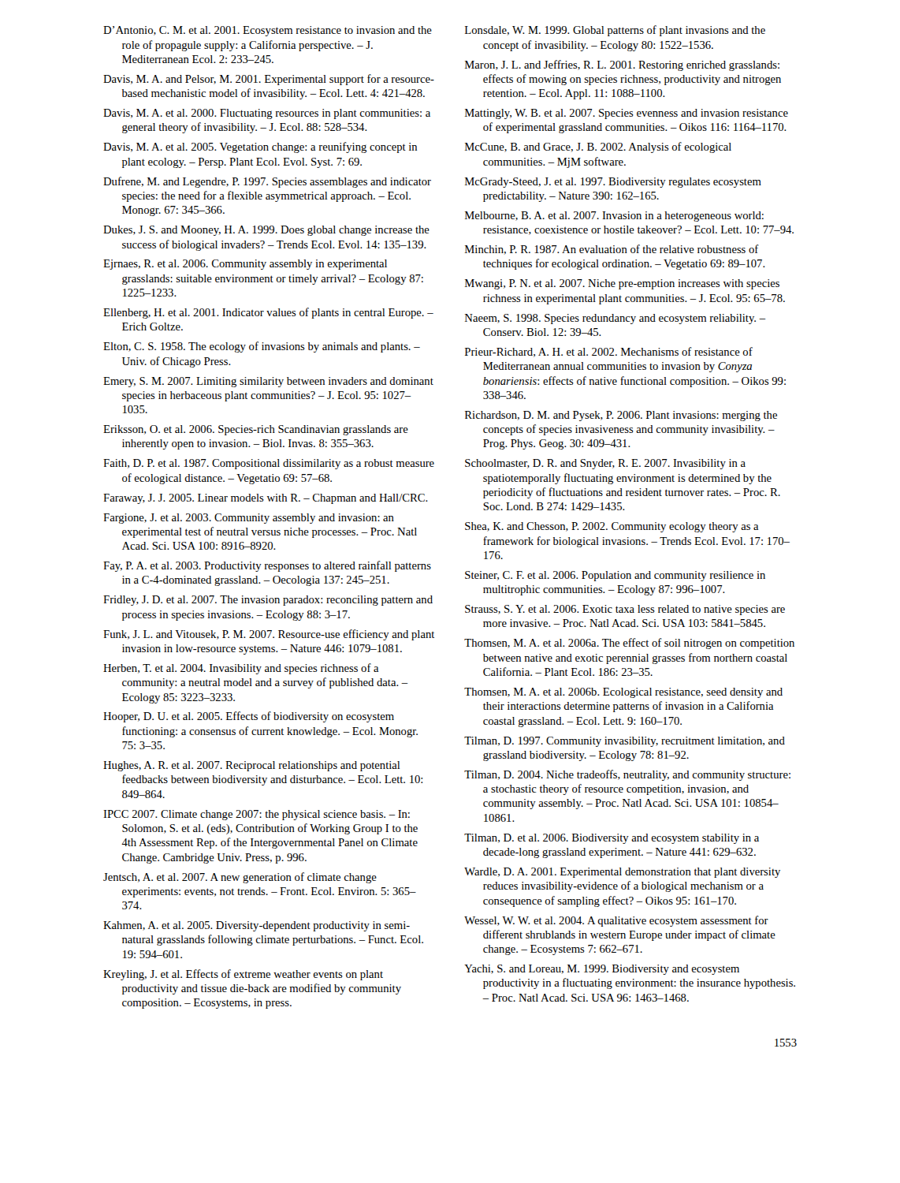D’Antonio, C. M. et al. 2001. Ecosystem resistance to invasion and the role of propagule supply: a California perspective. – J. Mediterranean Ecol. 2: 233–245.
Davis, M. A. and Pelsor, M. 2001. Experimental support for a resource-based mechanistic model of invasibility. – Ecol. Lett. 4: 421–428.
Davis, M. A. et al. 2000. Fluctuating resources in plant communities: a general theory of invasibility. – J. Ecol. 88: 528–534.
Davis, M. A. et al. 2005. Vegetation change: a reunifying concept in plant ecology. – Persp. Plant Ecol. Evol. Syst. 7: 69.
Dufrene, M. and Legendre, P. 1997. Species assemblages and indicator species: the need for a flexible asymmetrical approach. – Ecol. Monogr. 67: 345–366.
Dukes, J. S. and Mooney, H. A. 1999. Does global change increase the success of biological invaders? – Trends Ecol. Evol. 14: 135–139.
Ejrnaes, R. et al. 2006. Community assembly in experimental grasslands: suitable environment or timely arrival? – Ecology 87: 1225–1233.
Ellenberg, H. et al. 2001. Indicator values of plants in central Europe. – Erich Goltze.
Elton, C. S. 1958. The ecology of invasions by animals and plants. – Univ. of Chicago Press.
Emery, S. M. 2007. Limiting similarity between invaders and dominant species in herbaceous plant communities? – J. Ecol. 95: 1027–1035.
Eriksson, O. et al. 2006. Species-rich Scandinavian grasslands are inherently open to invasion. – Biol. Invas. 8: 355–363.
Faith, D. P. et al. 1987. Compositional dissimilarity as a robust measure of ecological distance. – Vegetatio 69: 57–68.
Faraway, J. J. 2005. Linear models with R. – Chapman and Hall/CRC.
Fargione, J. et al. 2003. Community assembly and invasion: an experimental test of neutral versus niche processes. – Proc. Natl Acad. Sci. USA 100: 8916–8920.
Fay, P. A. et al. 2003. Productivity responses to altered rainfall patterns in a C-4-dominated grassland. – Oecologia 137: 245–251.
Fridley, J. D. et al. 2007. The invasion paradox: reconciling pattern and process in species invasions. – Ecology 88: 3–17.
Funk, J. L. and Vitousek, P. M. 2007. Resource-use efficiency and plant invasion in low-resource systems. – Nature 446: 1079–1081.
Herben, T. et al. 2004. Invasibility and species richness of a community: a neutral model and a survey of published data. – Ecology 85: 3223–3233.
Hooper, D. U. et al. 2005. Effects of biodiversity on ecosystem functioning: a consensus of current knowledge. – Ecol. Monogr. 75: 3–35.
Hughes, A. R. et al. 2007. Reciprocal relationships and potential feedbacks between biodiversity and disturbance. – Ecol. Lett. 10: 849–864.
IPCC 2007. Climate change 2007: the physical science basis. – In: Solomon, S. et al. (eds), Contribution of Working Group I to the 4th Assessment Rep. of the Intergovernmental Panel on Climate Change. Cambridge Univ. Press, p. 996.
Jentsch, A. et al. 2007. A new generation of climate change experiments: events, not trends. – Front. Ecol. Environ. 5: 365–374.
Kahmen, A. et al. 2005. Diversity-dependent productivity in semi-natural grasslands following climate perturbations. – Funct. Ecol. 19: 594–601.
Kreyling, J. et al. Effects of extreme weather events on plant productivity and tissue die-back are modified by community composition. – Ecosystems, in press.
Lonsdale, W. M. 1999. Global patterns of plant invasions and the concept of invasibility. – Ecology 80: 1522–1536.
Maron, J. L. and Jeffries, R. L. 2001. Restoring enriched grasslands: effects of mowing on species richness, productivity and nitrogen retention. – Ecol. Appl. 11: 1088–1100.
Mattingly, W. B. et al. 2007. Species evenness and invasion resistance of experimental grassland communities. – Oikos 116: 1164–1170.
McCune, B. and Grace, J. B. 2002. Analysis of ecological communities. – MjM software.
McGrady-Steed, J. et al. 1997. Biodiversity regulates ecosystem predictability. – Nature 390: 162–165.
Melbourne, B. A. et al. 2007. Invasion in a heterogeneous world: resistance, coexistence or hostile takeover? – Ecol. Lett. 10: 77–94.
Minchin, P. R. 1987. An evaluation of the relative robustness of techniques for ecological ordination. – Vegetatio 69: 89–107.
Mwangi, P. N. et al. 2007. Niche pre-emption increases with species richness in experimental plant communities. – J. Ecol. 95: 65–78.
Naeem, S. 1998. Species redundancy and ecosystem reliability. – Conserv. Biol. 12: 39–45.
Prieur-Richard, A. H. et al. 2002. Mechanisms of resistance of Mediterranean annual communities to invasion by Conyza bonariensis: effects of native functional composition. – Oikos 99: 338–346.
Richardson, D. M. and Pysek, P. 2006. Plant invasions: merging the concepts of species invasiveness and community invasibility. – Prog. Phys. Geog. 30: 409–431.
Schoolmaster, D. R. and Snyder, R. E. 2007. Invasibility in a spatiotemporally fluctuating environment is determined by the periodicity of fluctuations and resident turnover rates. – Proc. R. Soc. Lond. B 274: 1429–1435.
Shea, K. and Chesson, P. 2002. Community ecology theory as a framework for biological invasions. – Trends Ecol. Evol. 17: 170–176.
Steiner, C. F. et al. 2006. Population and community resilience in multitrophic communities. – Ecology 87: 996–1007.
Strauss, S. Y. et al. 2006. Exotic taxa less related to native species are more invasive. – Proc. Natl Acad. Sci. USA 103: 5841–5845.
Thomsen, M. A. et al. 2006a. The effect of soil nitrogen on competition between native and exotic perennial grasses from northern coastal California. – Plant Ecol. 186: 23–35.
Thomsen, M. A. et al. 2006b. Ecological resistance, seed density and their interactions determine patterns of invasion in a California coastal grassland. – Ecol. Lett. 9: 160–170.
Tilman, D. 1997. Community invasibility, recruitment limitation, and grassland biodiversity. – Ecology 78: 81–92.
Tilman, D. 2004. Niche tradeoffs, neutrality, and community structure: a stochastic theory of resource competition, invasion, and community assembly. – Proc. Natl Acad. Sci. USA 101: 10854–10861.
Tilman, D. et al. 2006. Biodiversity and ecosystem stability in a decade-long grassland experiment. – Nature 441: 629–632.
Wardle, D. A. 2001. Experimental demonstration that plant diversity reduces invasibility-evidence of a biological mechanism or a consequence of sampling effect? – Oikos 95: 161–170.
Wessel, W. W. et al. 2004. A qualitative ecosystem assessment for different shrublands in western Europe under impact of climate change. – Ecosystems 7: 662–671.
Yachi, S. and Loreau, M. 1999. Biodiversity and ecosystem productivity in a fluctuating environment: the insurance hypothesis. – Proc. Natl Acad. Sci. USA 96: 1463–1468.
1553